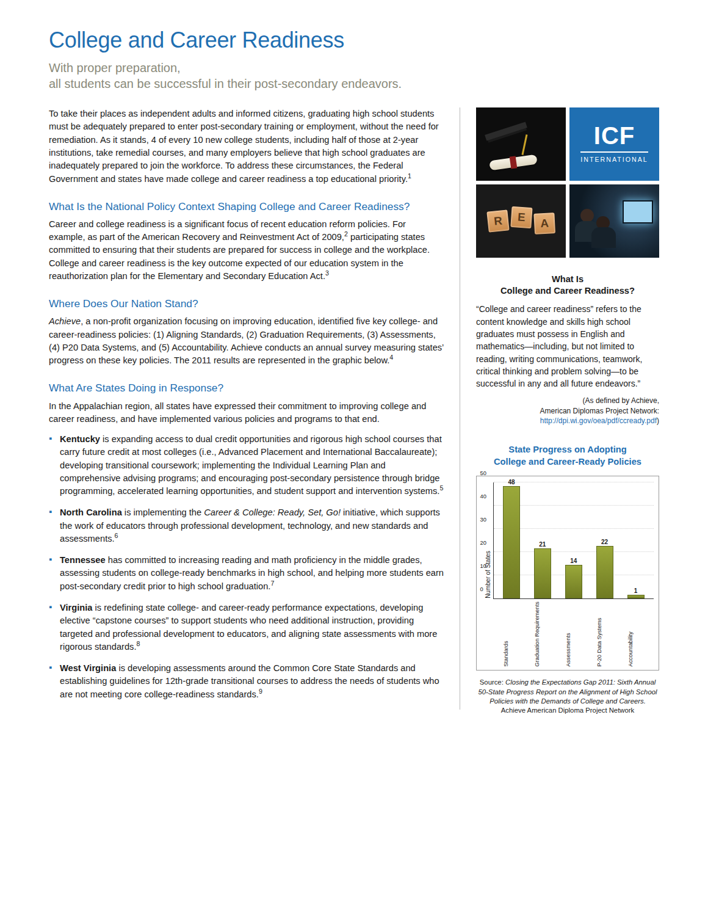College and Career Readiness
With proper preparation,
all students can be successful in their post-secondary endeavors.
To take their places as independent adults and informed citizens, graduating high school students must be adequately prepared to enter post-secondary training or employment, without the need for remediation. As it stands, 4 of every 10 new college students, including half of those at 2-year institutions, take remedial courses, and many employers believe that high school graduates are inadequately prepared to join the workforce. To address these circumstances, the Federal Government and states have made college and career readiness a top educational priority.1
What Is the National Policy Context Shaping College and Career Readiness?
Career and college readiness is a significant focus of recent education reform policies. For example, as part of the American Recovery and Reinvestment Act of 2009,2 participating states committed to ensuring that their students are prepared for success in college and the workplace. College and career readiness is the key outcome expected of our education system in the reauthorization plan for the Elementary and Secondary Education Act.3
Where Does Our Nation Stand?
Achieve, a non-profit organization focusing on improving education, identified five key college- and career-readiness policies: (1) Aligning Standards, (2) Graduation Requirements, (3) Assessments, (4) P20 Data Systems, and (5) Accountability. Achieve conducts an annual survey measuring states’ progress on these key policies. The 2011 results are represented in the graphic below.4
What Are States Doing in Response?
In the Appalachian region, all states have expressed their commitment to improving college and career readiness, and have implemented various policies and programs to that end.
Kentucky is expanding access to dual credit opportunities and rigorous high school courses that carry future credit at most colleges (i.e., Advanced Placement and International Baccalaureate); developing transitional coursework; implementing the Individual Learning Plan and comprehensive advising programs; and encouraging post-secondary persistence through bridge programming, accelerated learning opportunities, and student support and intervention systems.5
North Carolina is implementing the Career & College: Ready, Set, Go! initiative, which supports the work of educators through professional development, technology, and new standards and assessments.6
Tennessee has committed to increasing reading and math proficiency in the middle grades, assessing students on college-ready benchmarks in high school, and helping more students earn post-secondary credit prior to high school graduation.7
Virginia is redefining state college- and career-ready performance expectations, developing elective “capstone courses” to support students who need additional instruction, providing targeted and professional development to educators, and aligning state assessments with more rigorous standards.8
West Virginia is developing assessments around the Common Core State Standards and establishing guidelines for 12th-grade transitional courses to address the needs of students who are not meeting core college-readiness standards.9
ICF
INTERNATIONAL
R
E
A
What Is
College and Career Readiness?
“College and career readiness” refers to the content knowledge and skills high school graduates must possess in English and mathematics—including, but not limited to reading, writing communications, teamwork, critical thinking and problem solving—to be successful in any and all future endeavors.”
(As defined by Achieve,
American Diplomas Project Network:
http://dpi.wi.gov/oea/pdf/ccready.pdf)
State Progress on Adopting
College and Career-Ready Policies
Number of States
50
40
30
20
10
0
48
21
14
22
1
Standards Graduation Requirements Assessments P-20 Data Systems Accountability
Source: Closing the Expectations Gap 2011: Sixth Annual 50-State Progress Report on the Alignment of High School Policies with the Demands of College and Careers.
Achieve American Diploma Project Network